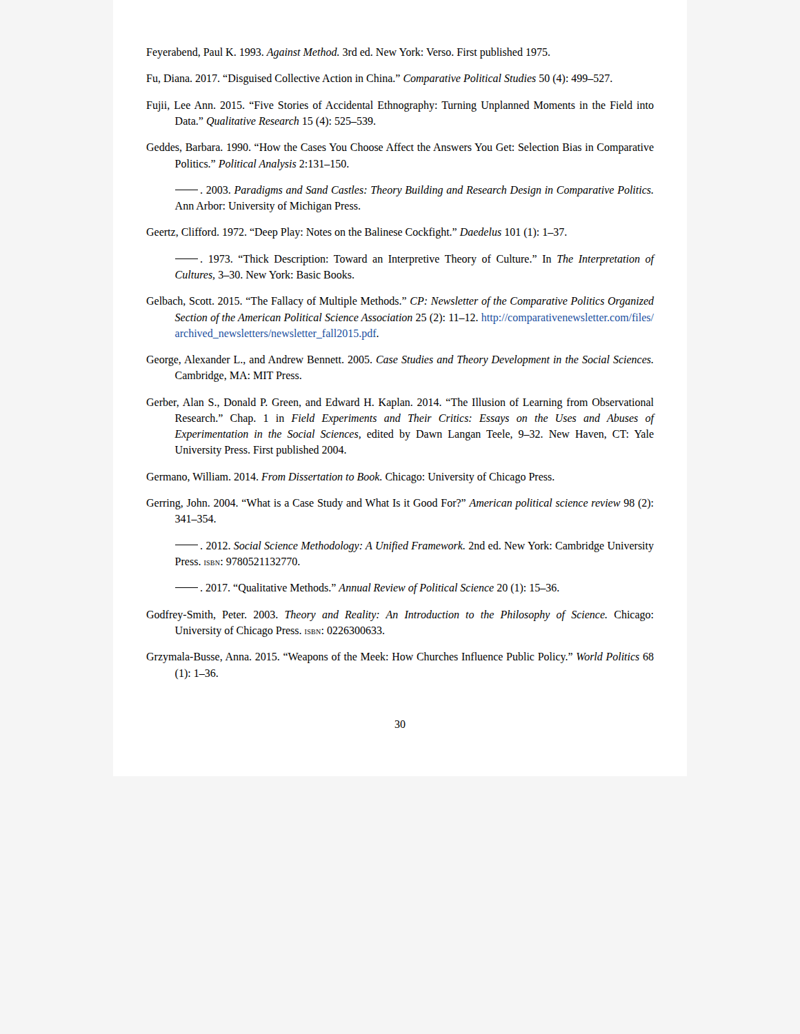Feyerabend, Paul K. 1993. Against Method. 3rd ed. New York: Verso. First published 1975.
Fu, Diana. 2017. “Disguised Collective Action in China.” Comparative Political Studies 50 (4): 499–527.
Fujii, Lee Ann. 2015. “Five Stories of Accidental Ethnography: Turning Unplanned Moments in the Field into Data.” Qualitative Research 15 (4): 525–539.
Geddes, Barbara. 1990. “How the Cases You Choose Affect the Answers You Get: Selection Bias in Comparative Politics.” Political Analysis 2:131–150.
. 2003. Paradigms and Sand Castles: Theory Building and Research Design in Comparative Politics. Ann Arbor: University of Michigan Press.
Geertz, Clifford. 1972. “Deep Play: Notes on the Balinese Cockfight.” Daedelus 101 (1): 1–37.
. 1973. “Thick Description: Toward an Interpretive Theory of Culture.” In The Interpretation of Cultures, 3–30. New York: Basic Books.
Gelbach, Scott. 2015. “The Fallacy of Multiple Methods.” CP: Newsletter of the Comparative Politics Organized Section of the American Political Science Association 25 (2): 11–12. http://comparativenewsletter.com/files/archived_newsletters/newsletter_fall2015.pdf.
George, Alexander L., and Andrew Bennett. 2005. Case Studies and Theory Development in the Social Sciences. Cambridge, MA: MIT Press.
Gerber, Alan S., Donald P. Green, and Edward H. Kaplan. 2014. “The Illusion of Learning from Observational Research.” Chap. 1 in Field Experiments and Their Critics: Essays on the Uses and Abuses of Experimentation in the Social Sciences, edited by Dawn Langan Teele, 9–32. New Haven, CT: Yale University Press. First published 2004.
Germano, William. 2014. From Dissertation to Book. Chicago: University of Chicago Press.
Gerring, John. 2004. “What is a Case Study and What Is it Good For?” American political science review 98 (2): 341–354.
. 2012. Social Science Methodology: A Unified Framework. 2nd ed. New York: Cambridge University Press. isbn: 9780521132770.
. 2017. “Qualitative Methods.” Annual Review of Political Science 20 (1): 15–36.
Godfrey-Smith, Peter. 2003. Theory and Reality: An Introduction to the Philosophy of Science. Chicago: University of Chicago Press. isbn: 0226300633.
Grzymala-Busse, Anna. 2015. “Weapons of the Meek: How Churches Influence Public Policy.” World Politics 68 (1): 1–36.
30